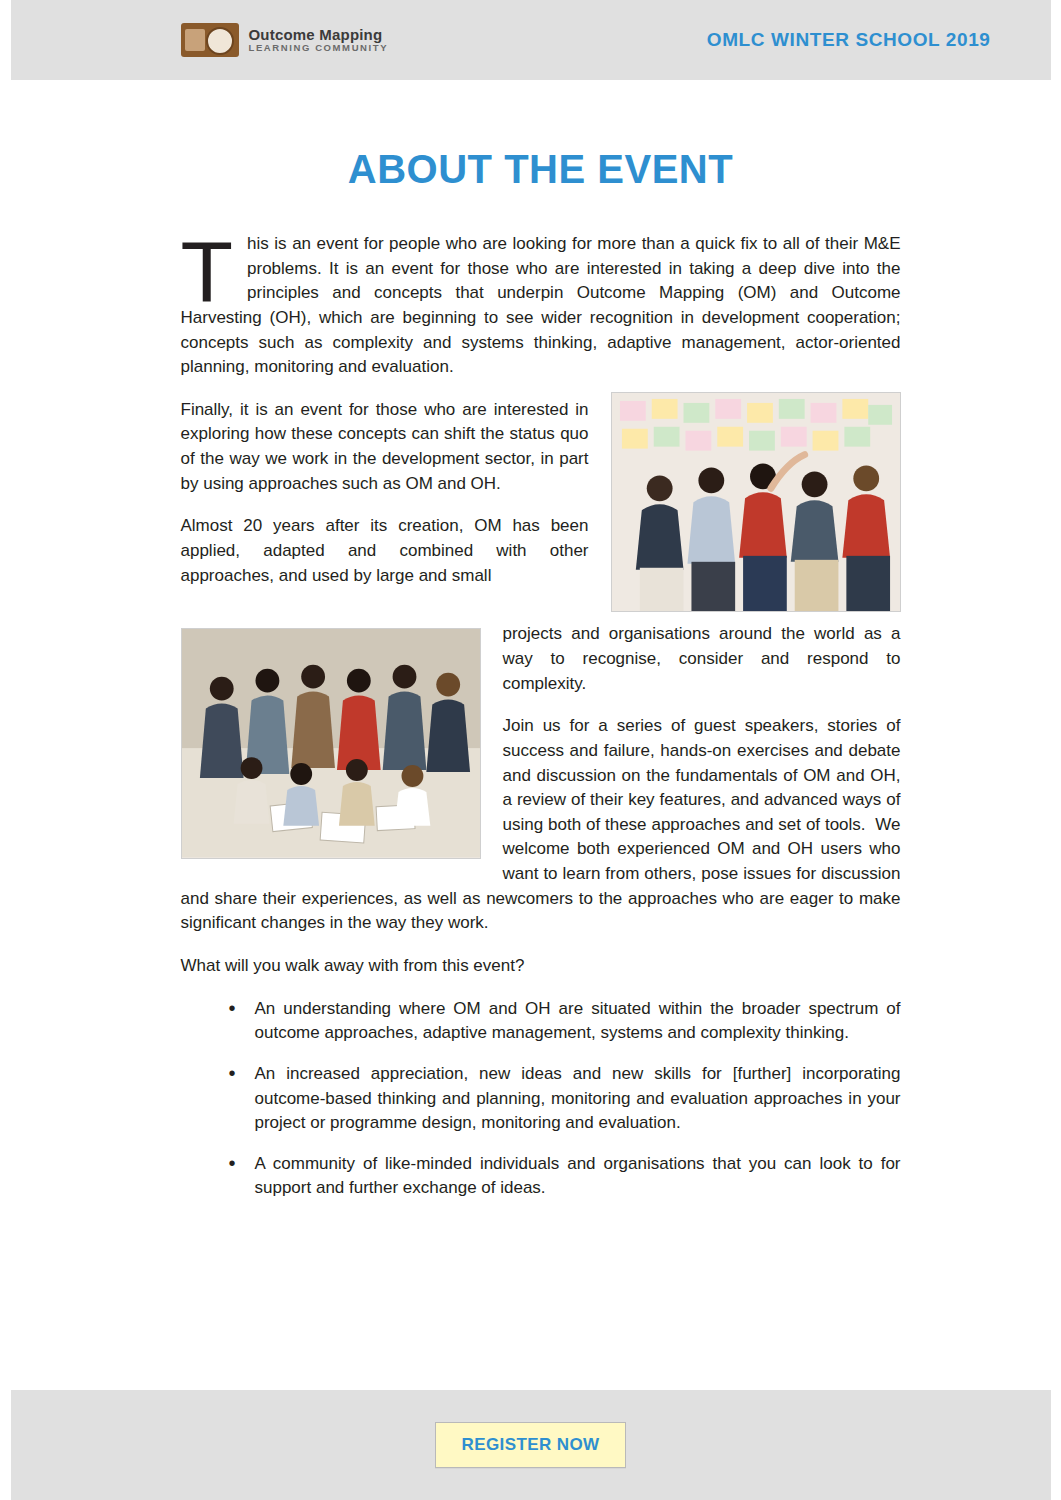Outcome Mapping
LEARNING COMMUNITY
OMLC WINTER SCHOOL 2019
ABOUT THE EVENT
T
his is an event for people who are looking for more than a quick fix to all of their M&E problems. It is an event for those who are interested in taking a deep dive into the principles and concepts that underpin Outcome Mapping (OM) and Outcome Harvesting (OH), which are beginning to see wider recognition in development cooperation; concepts such as complexity and systems thinking, adaptive management, actor-oriented planning, monitoring and evaluation.
Finally, it is an event for those who are interested in exploring how these concepts can shift the status quo of the way we work in the development sector, in part by using approaches such as OM and OH.
Almost 20 years after its creation, OM has been applied, adapted and combined with other approaches, and used by large and small
projects and organisations around the world as a way to recognise, consider and respond to complexity.
Join us for a series of guest speakers, stories of success and failure, hands-on exercises and debate and discussion on the fundamentals of OM and OH, a review of their key features, and advanced ways of using both of these approaches and set of tools. We welcome both experienced OM and OH users who want to learn from others, pose issues for discussion and share their experiences, as well as newcomers to the approaches who are eager to make significant changes in the way they work.
What will you walk away with from this event?
An understanding where OM and OH are situated within the broader spectrum of outcome approaches, adaptive management, systems and complexity thinking.
An increased appreciation, new ideas and new skills for [further] incorporating outcome-based thinking and planning, monitoring and evaluation approaches in your project or programme design, monitoring and evaluation.
A community of like-minded individuals and organisations that you can look to for support and further exchange of ideas.
REGISTER NOW